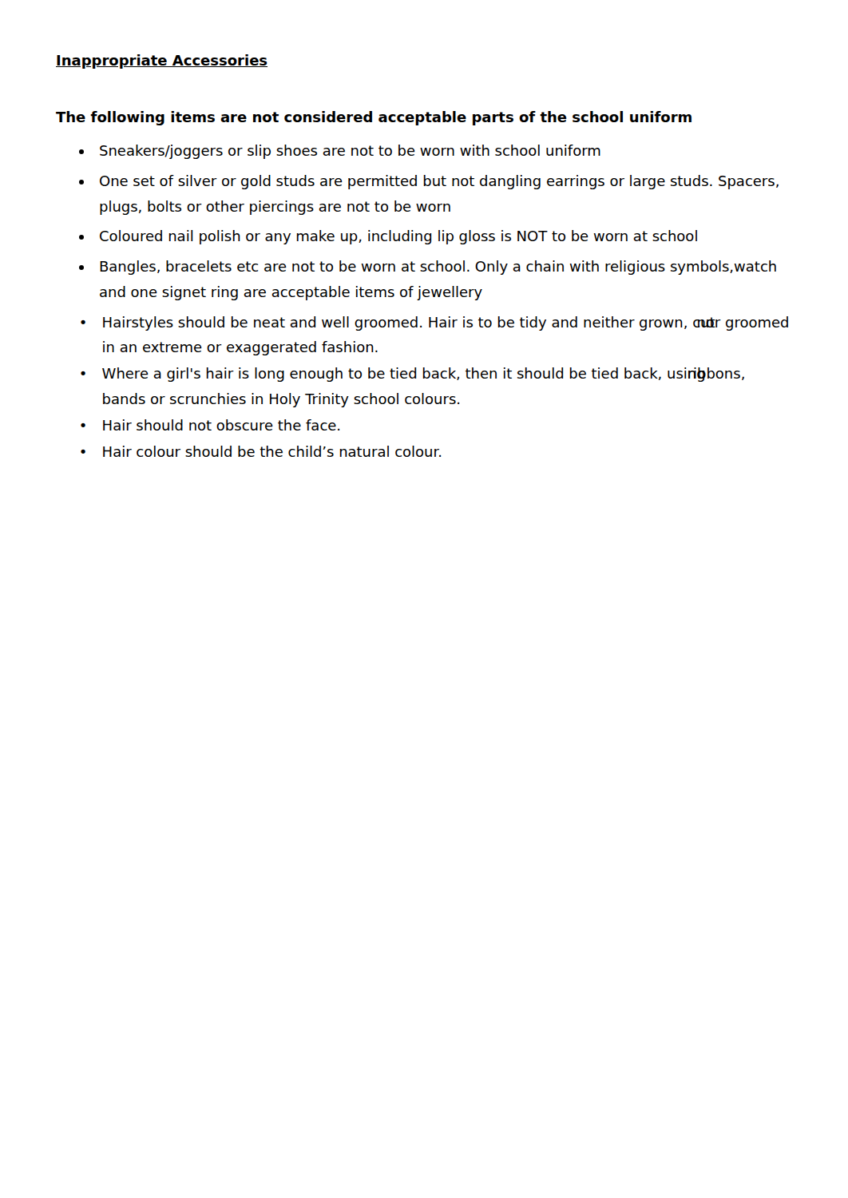Inappropriate Accessories
The following items are not considered acceptable parts of the school uniform
Sneakers/joggers or slip shoes are not to be worn with school uniform
One set of silver or gold studs are permitted but not dangling earrings or large studs. Spacers, plugs, bolts or other piercings are not to be worn
Coloured nail polish or any make up, including lip gloss is NOT to be worn at school
Bangles, bracelets etc are not to be worn at school. Only a chain with religious symbols,watch and one signet ring are acceptable items of jewellery
Hairstyles should be neat and well groomed. Hair is to be tidy and neither grown, cut nor groomed in an extreme or exaggerated fashion.
Where a girl's hair is long enough to be tied back, then it should be tied back, using ribbons, bands or scrunchies in Holy Trinity school colours.
Hair should not obscure the face.
Hair colour should be the child’s natural colour.